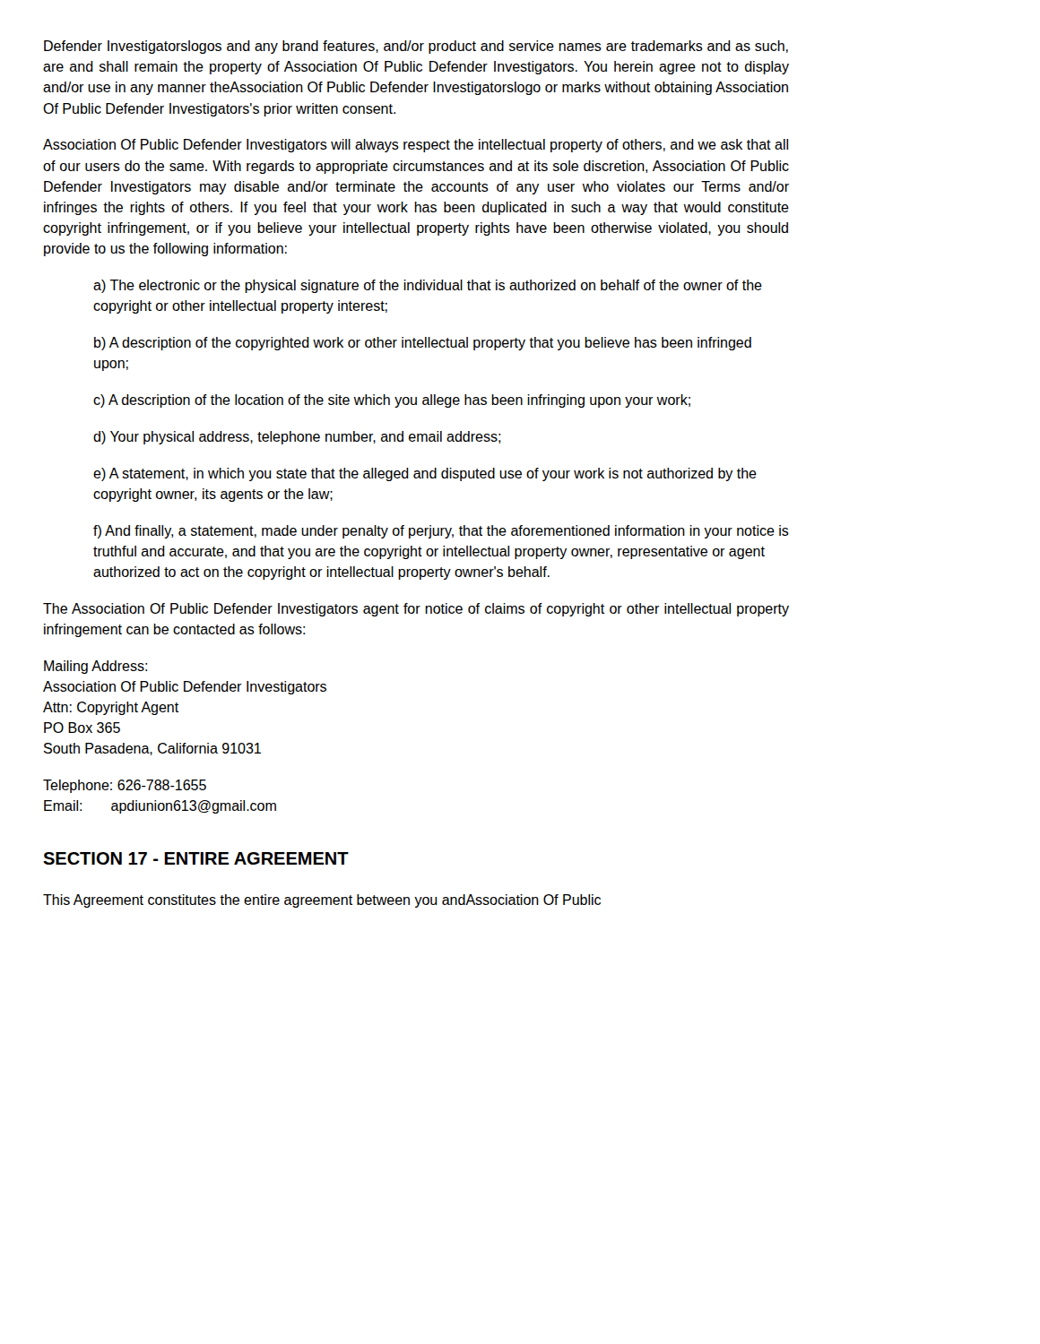Defender Investigatorslogos and any brand features, and/or product and service names are trademarks and as such, are and shall remain the property of Association Of Public Defender Investigators. You herein agree not to display and/or use in any manner theAssociation Of Public Defender Investigatorslogo or marks without obtaining Association Of Public Defender Investigators's prior written consent.
Association Of Public Defender Investigators will always respect the intellectual property of others, and we ask that all of our users do the same. With regards to appropriate circumstances and at its sole discretion, Association Of Public Defender Investigators may disable and/or terminate the accounts of any user who violates our Terms and/or infringes the rights of others. If you feel that your work has been duplicated in such a way that would constitute copyright infringement, or if you believe your intellectual property rights have been otherwise violated, you should provide to us the following information:
a) The electronic or the physical signature of the individual that is authorized on behalf of the owner of the copyright or other intellectual property interest;
b) A description of the copyrighted work or other intellectual property that you believe has been infringed upon;
c) A description of the location of the site which you allege has been infringing upon your work;
d) Your physical address, telephone number, and email address;
e) A statement, in which you state that the alleged and disputed use of your work is not authorized by the copyright owner, its agents or the law;
f) And finally, a statement, made under penalty of perjury, that the aforementioned information in your notice is truthful and accurate, and that you are the copyright or intellectual property owner, representative or agent authorized to act on the copyright or intellectual property owner's behalf.
The Association Of Public Defender Investigators agent for notice of claims of copyright or other intellectual property infringement can be contacted as follows:
Mailing Address:
Association Of Public Defender Investigators
Attn: Copyright Agent
PO Box 365
South Pasadena, California 91031
Telephone: 626-788-1655
Email: apdiunion613@gmail.com
SECTION 17 - ENTIRE AGREEMENT
This Agreement constitutes the entire agreement between you andAssociation Of Public